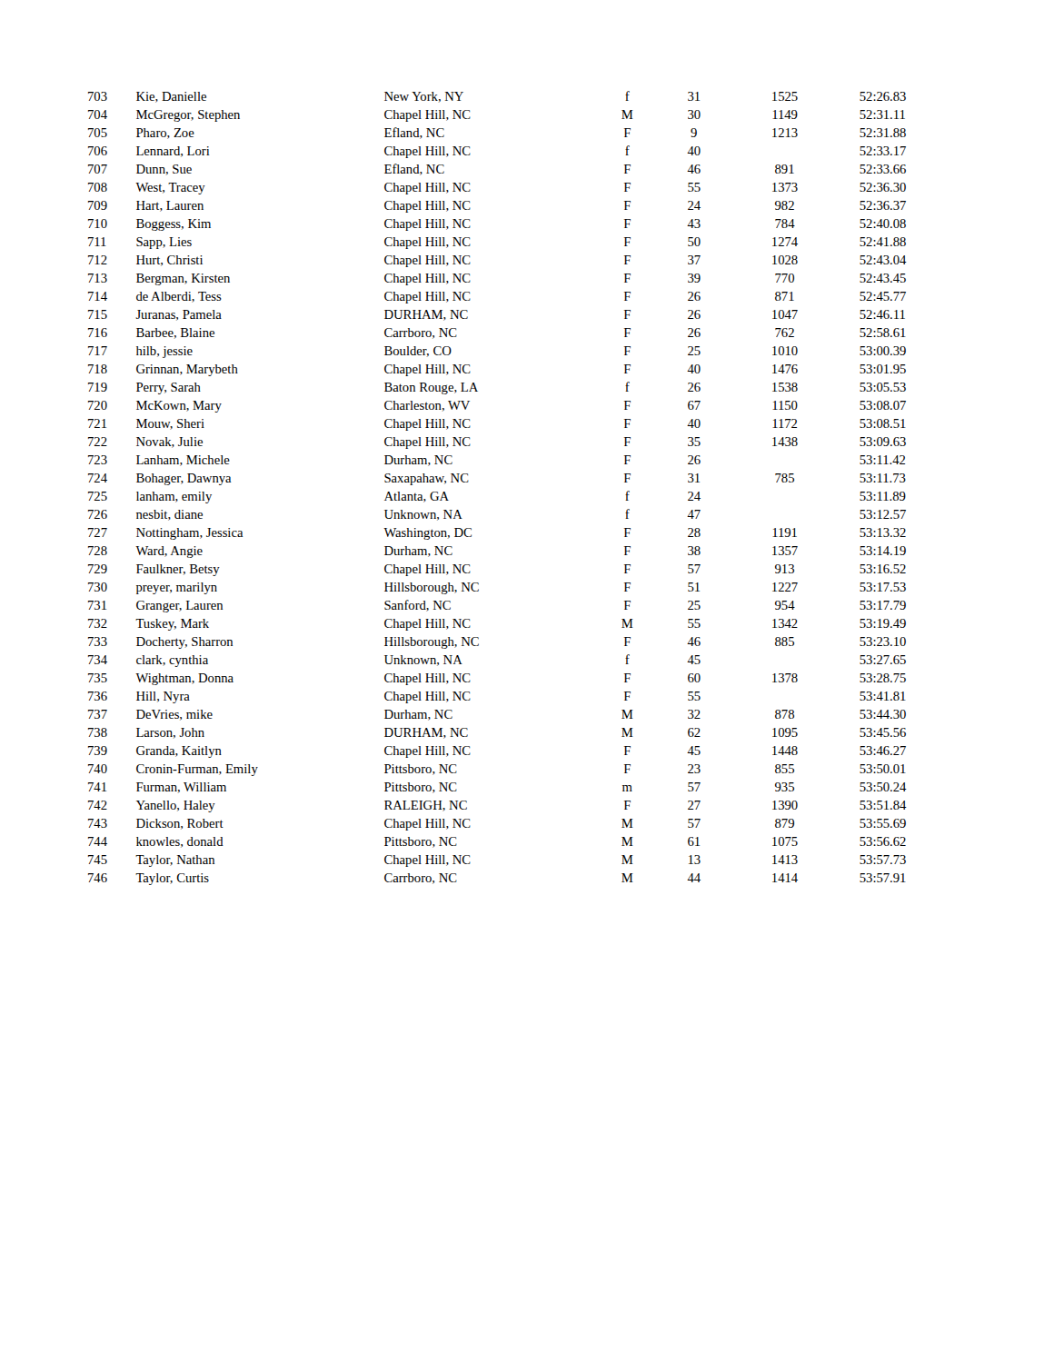| 703 | Kie, Danielle | New York, NY | f | 31 | 1525 | 52:26.83 |
| 704 | McGregor, Stephen | Chapel Hill, NC | M | 30 | 1149 | 52:31.11 |
| 705 | Pharo, Zoe | Efland, NC | F | 9 | 1213 | 52:31.88 |
| 706 | Lennard, Lori | Chapel Hill, NC | f | 40 | | 52:33.17 |
| 707 | Dunn, Sue | Efland, NC | F | 46 | 891 | 52:33.66 |
| 708 | West, Tracey | Chapel Hill, NC | F | 55 | 1373 | 52:36.30 |
| 709 | Hart, Lauren | Chapel Hill, NC | F | 24 | 982 | 52:36.37 |
| 710 | Boggess, Kim | Chapel Hill, NC | F | 43 | 784 | 52:40.08 |
| 711 | Sapp, Lies | Chapel Hill, NC | F | 50 | 1274 | 52:41.88 |
| 712 | Hurt, Christi | Chapel Hill, NC | F | 37 | 1028 | 52:43.04 |
| 713 | Bergman, Kirsten | Chapel Hill, NC | F | 39 | 770 | 52:43.45 |
| 714 | de Alberdi, Tess | Chapel Hill, NC | F | 26 | 871 | 52:45.77 |
| 715 | Juranas, Pamela | DURHAM, NC | F | 26 | 1047 | 52:46.11 |
| 716 | Barbee, Blaine | Carrboro, NC | F | 26 | 762 | 52:58.61 |
| 717 | hilb, jessie | Boulder, CO | F | 25 | 1010 | 53:00.39 |
| 718 | Grinnan, Marybeth | Chapel Hill, NC | F | 40 | 1476 | 53:01.95 |
| 719 | Perry, Sarah | Baton Rouge, LA | f | 26 | 1538 | 53:05.53 |
| 720 | McKown, Mary | Charleston, WV | F | 67 | 1150 | 53:08.07 |
| 721 | Mouw, Sheri | Chapel Hill, NC | F | 40 | 1172 | 53:08.51 |
| 722 | Novak, Julie | Chapel Hill, NC | F | 35 | 1438 | 53:09.63 |
| 723 | Lanham, Michele | Durham, NC | F | 26 | | 53:11.42 |
| 724 | Bohager, Dawnya | Saxapahaw, NC | F | 31 | 785 | 53:11.73 |
| 725 | lanham, emily | Atlanta, GA | f | 24 | | 53:11.89 |
| 726 | nesbit, diane | Unknown, NA | f | 47 | | 53:12.57 |
| 727 | Nottingham, Jessica | Washington, DC | F | 28 | 1191 | 53:13.32 |
| 728 | Ward, Angie | Durham, NC | F | 38 | 1357 | 53:14.19 |
| 729 | Faulkner, Betsy | Chapel Hill, NC | F | 57 | 913 | 53:16.52 |
| 730 | preyer, marilyn | Hillsborough, NC | F | 51 | 1227 | 53:17.53 |
| 731 | Granger, Lauren | Sanford, NC | F | 25 | 954 | 53:17.79 |
| 732 | Tuskey, Mark | Chapel Hill, NC | M | 55 | 1342 | 53:19.49 |
| 733 | Docherty, Sharron | Hillsborough, NC | F | 46 | 885 | 53:23.10 |
| 734 | clark, cynthia | Unknown, NA | f | 45 | | 53:27.65 |
| 735 | Wightman, Donna | Chapel Hill, NC | F | 60 | 1378 | 53:28.75 |
| 736 | Hill, Nyra | Chapel Hill, NC | F | 55 | | 53:41.81 |
| 737 | DeVries, mike | Durham, NC | M | 32 | 878 | 53:44.30 |
| 738 | Larson, John | DURHAM, NC | M | 62 | 1095 | 53:45.56 |
| 739 | Granda, Kaitlyn | Chapel Hill, NC | F | 45 | 1448 | 53:46.27 |
| 740 | Cronin-Furman, Emily | Pittsboro, NC | F | 23 | 855 | 53:50.01 |
| 741 | Furman, William | Pittsboro, NC | m | 57 | 935 | 53:50.24 |
| 742 | Yanello, Haley | RALEIGH, NC | F | 27 | 1390 | 53:51.84 |
| 743 | Dickson, Robert | Chapel Hill, NC | M | 57 | 879 | 53:55.69 |
| 744 | knowles, donald | Pittsboro, NC | M | 61 | 1075 | 53:56.62 |
| 745 | Taylor, Nathan | Chapel Hill, NC | M | 13 | 1413 | 53:57.73 |
| 746 | Taylor, Curtis | Carrboro, NC | M | 44 | 1414 | 53:57.91 |